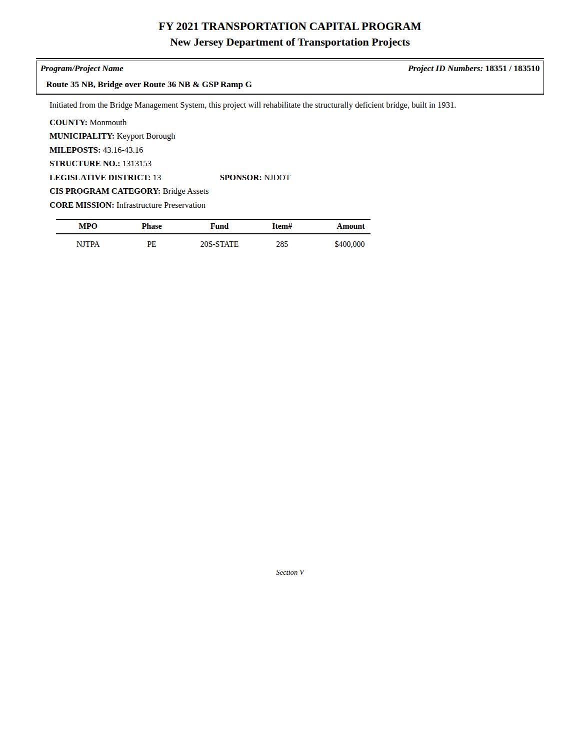FY 2021 TRANSPORTATION CAPITAL PROGRAM
New Jersey Department of Transportation Projects
Program/Project Name
Project ID Numbers: 18351 / 183510
Route 35 NB, Bridge over Route 36 NB & GSP Ramp G
Initiated from the Bridge Management System, this project will rehabilitate the structurally deficient bridge, built in 1931.
COUNTY: Monmouth
MUNICIPALITY: Keyport Borough
MILEPOSTS: 43.16-43.16
STRUCTURE NO.: 1313153
LEGISLATIVE DISTRICT: 13
SPONSOR: NJDOT
CIS PROGRAM CATEGORY: Bridge Assets
CORE MISSION: Infrastructure Preservation
| MPO | Phase | Fund | Item# | Amount |
| --- | --- | --- | --- | --- |
| NJTPA | PE | 20S-STATE | 285 | $400,000 |
Section V